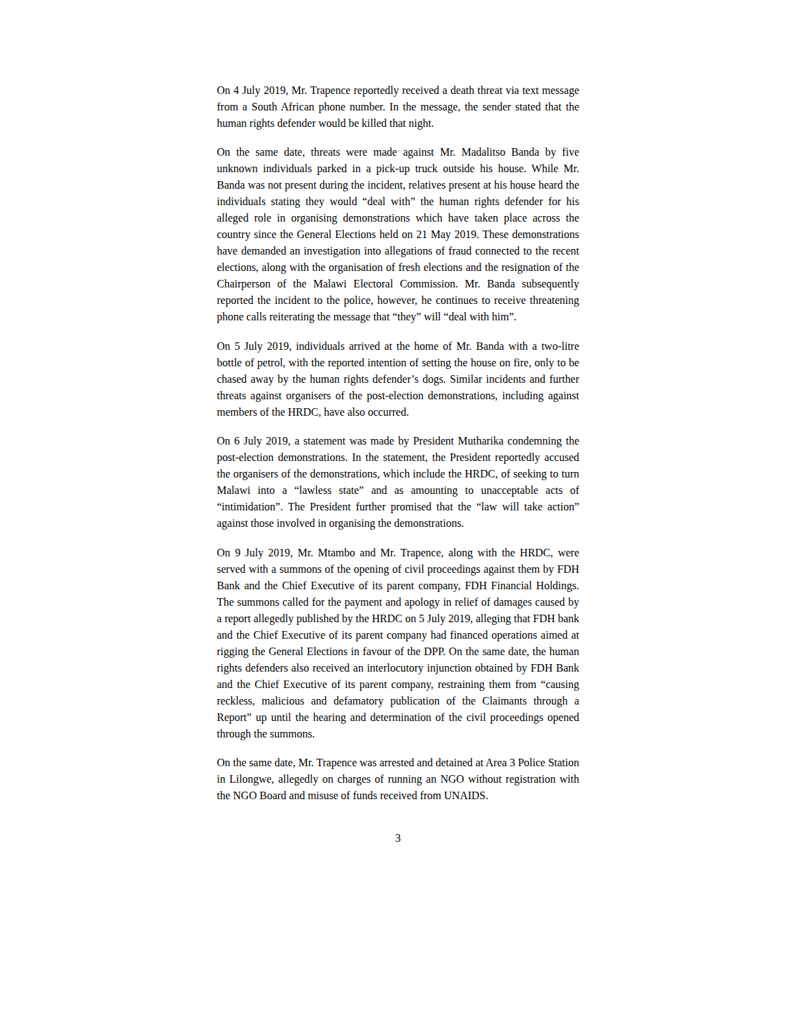On 4 July 2019, Mr. Trapence reportedly received a death threat via text message from a South African phone number. In the message, the sender stated that the human rights defender would be killed that night.
On the same date, threats were made against Mr. Madalitso Banda by five unknown individuals parked in a pick-up truck outside his house. While Mr. Banda was not present during the incident, relatives present at his house heard the individuals stating they would “deal with” the human rights defender for his alleged role in organising demonstrations which have taken place across the country since the General Elections held on 21 May 2019. These demonstrations have demanded an investigation into allegations of fraud connected to the recent elections, along with the organisation of fresh elections and the resignation of the Chairperson of the Malawi Electoral Commission. Mr. Banda subsequently reported the incident to the police, however, he continues to receive threatening phone calls reiterating the message that “they” will “deal with him”.
On 5 July 2019, individuals arrived at the home of Mr. Banda with a two-litre bottle of petrol, with the reported intention of setting the house on fire, only to be chased away by the human rights defender’s dogs. Similar incidents and further threats against organisers of the post-election demonstrations, including against members of the HRDC, have also occurred.
On 6 July 2019, a statement was made by President Mutharika condemning the post-election demonstrations. In the statement, the President reportedly accused the organisers of the demonstrations, which include the HRDC, of seeking to turn Malawi into a “lawless state” and as amounting to unacceptable acts of “intimidation”. The President further promised that the “law will take action” against those involved in organising the demonstrations.
On 9 July 2019, Mr. Mtambo and Mr. Trapence, along with the HRDC, were served with a summons of the opening of civil proceedings against them by FDH Bank and the Chief Executive of its parent company, FDH Financial Holdings. The summons called for the payment and apology in relief of damages caused by a report allegedly published by the HRDC on 5 July 2019, alleging that FDH bank and the Chief Executive of its parent company had financed operations aimed at rigging the General Elections in favour of the DPP. On the same date, the human rights defenders also received an interlocutory injunction obtained by FDH Bank and the Chief Executive of its parent company, restraining them from “causing reckless, malicious and defamatory publication of the Claimants through a Report” up until the hearing and determination of the civil proceedings opened through the summons.
On the same date, Mr. Trapence was arrested and detained at Area 3 Police Station in Lilongwe, allegedly on charges of running an NGO without registration with the NGO Board and misuse of funds received from UNAIDS.
3